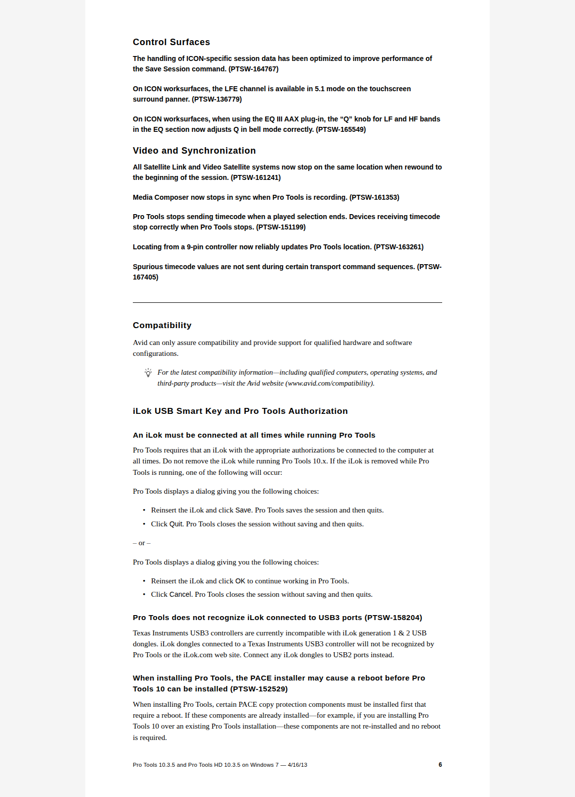Control Surfaces
The handling of ICON-specific session data has been optimized to improve performance of the Save Session command. (PTSW-164767)
On ICON worksurfaces, the LFE channel is available in 5.1 mode on the touchscreen surround panner. (PTSW-136779)
On ICON worksurfaces, when using the EQ III AAX plug-in, the “Q” knob for LF and HF bands in the EQ section now adjusts Q in bell mode correctly. (PTSW-165549)
Video and Synchronization
All Satellite Link and Video Satellite systems now stop on the same location when rewound to the beginning of the session. (PTSW-161241)
Media Composer now stops in sync when Pro Tools is recording. (PTSW-161353)
Pro Tools stops sending timecode when a played selection ends. Devices receiving timecode stop correctly when Pro Tools stops. (PTSW-151199)
Locating from a 9-pin controller now reliably updates Pro Tools location. (PTSW-163261)
Spurious timecode values are not sent during certain transport command sequences. (PTSW-167405)
Compatibility
Avid can only assure compatibility and provide support for qualified hardware and software configurations.
For the latest compatibility information—including qualified computers, operating systems, and third-party products—visit the Avid website (www.avid.com/compatibility).
iLok USB Smart Key and Pro Tools Authorization
An iLok must be connected at all times while running Pro Tools
Pro Tools requires that an iLok with the appropriate authorizations be connected to the computer at all times. Do not remove the iLok while running Pro Tools 10.x. If the iLok is removed while Pro Tools is running, one of the following will occur:
Pro Tools displays a dialog giving you the following choices:
Reinsert the iLok and click Save. Pro Tools saves the session and then quits.
Click Quit. Pro Tools closes the session without saving and then quits.
– or –
Pro Tools displays a dialog giving you the following choices:
Reinsert the iLok and click OK to continue working in Pro Tools.
Click Cancel. Pro Tools closes the session without saving and then quits.
Pro Tools does not recognize iLok connected to USB3 ports (PTSW-158204)
Texas Instruments USB3 controllers are currently incompatible with iLok generation 1 & 2 USB dongles. iLok dongles connected to a Texas Instruments USB3 controller will not be recognized by Pro Tools or the iLok.com web site. Connect any iLok dongles to USB2 ports instead.
When installing Pro Tools, the PACE installer may cause a reboot before Pro Tools 10 can be installed (PTSW-152529)
When installing Pro Tools, certain PACE copy protection components must be installed first that require a reboot. If these components are already installed—for example, if you are installing Pro Tools 10 over an existing Pro Tools installation—these components are not re-installed and no reboot is required.
Pro Tools 10.3.5 and Pro Tools HD 10.3.5 on Windows 7 — 4/16/13 6